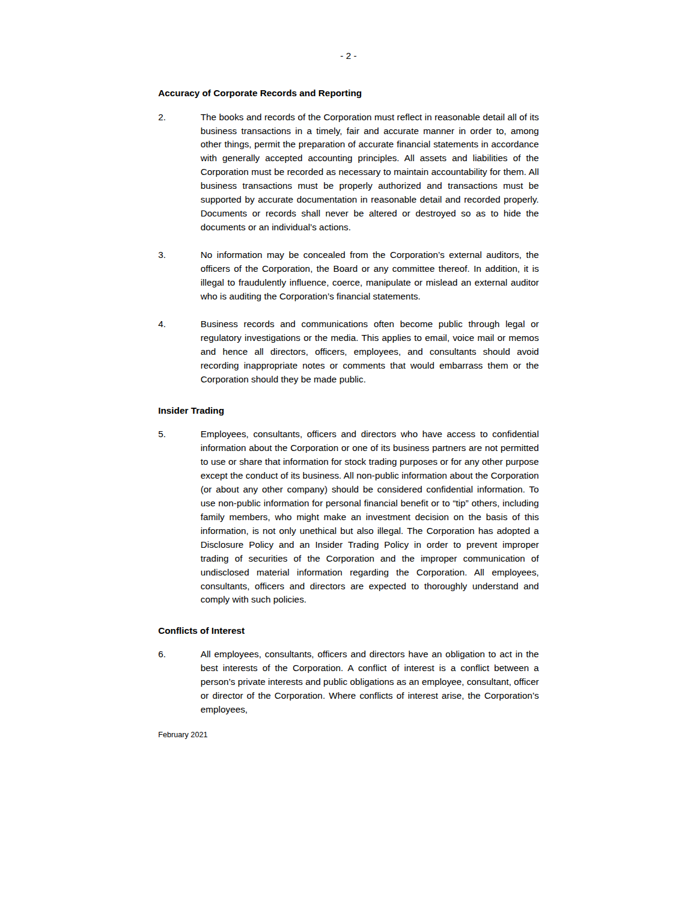- 2 -
Accuracy of Corporate Records and Reporting
2.
The books and records of the Corporation must reflect in reasonable detail all of its business transactions in a timely, fair and accurate manner in order to, among other things, permit the preparation of accurate financial statements in accordance with generally accepted accounting principles. All assets and liabilities of the Corporation must be recorded as necessary to maintain accountability for them. All business transactions must be properly authorized and transactions must be supported by accurate documentation in reasonable detail and recorded properly. Documents or records shall never be altered or destroyed so as to hide the documents or an individual’s actions.
3.
No information may be concealed from the Corporation’s external auditors, the officers of the Corporation, the Board or any committee thereof. In addition, it is illegal to fraudulently influence, coerce, manipulate or mislead an external auditor who is auditing the Corporation’s financial statements.
4.
Business records and communications often become public through legal or regulatory investigations or the media. This applies to email, voice mail or memos and hence all directors, officers, employees, and consultants should avoid recording inappropriate notes or comments that would embarrass them or the Corporation should they be made public.
Insider Trading
5.
Employees, consultants, officers and directors who have access to confidential information about the Corporation or one of its business partners are not permitted to use or share that information for stock trading purposes or for any other purpose except the conduct of its business. All non-public information about the Corporation (or about any other company) should be considered confidential information. To use non-public information for personal financial benefit or to “tip” others, including family members, who might make an investment decision on the basis of this information, is not only unethical but also illegal. The Corporation has adopted a Disclosure Policy and an Insider Trading Policy in order to prevent improper trading of securities of the Corporation and the improper communication of undisclosed material information regarding the Corporation. All employees, consultants, officers and directors are expected to thoroughly understand and comply with such policies.
Conflicts of Interest
6.
All employees, consultants, officers and directors have an obligation to act in the best interests of the Corporation. A conflict of interest is a conflict between a person’s private interests and public obligations as an employee, consultant, officer or director of the Corporation. Where conflicts of interest arise, the Corporation’s employees,
February 2021